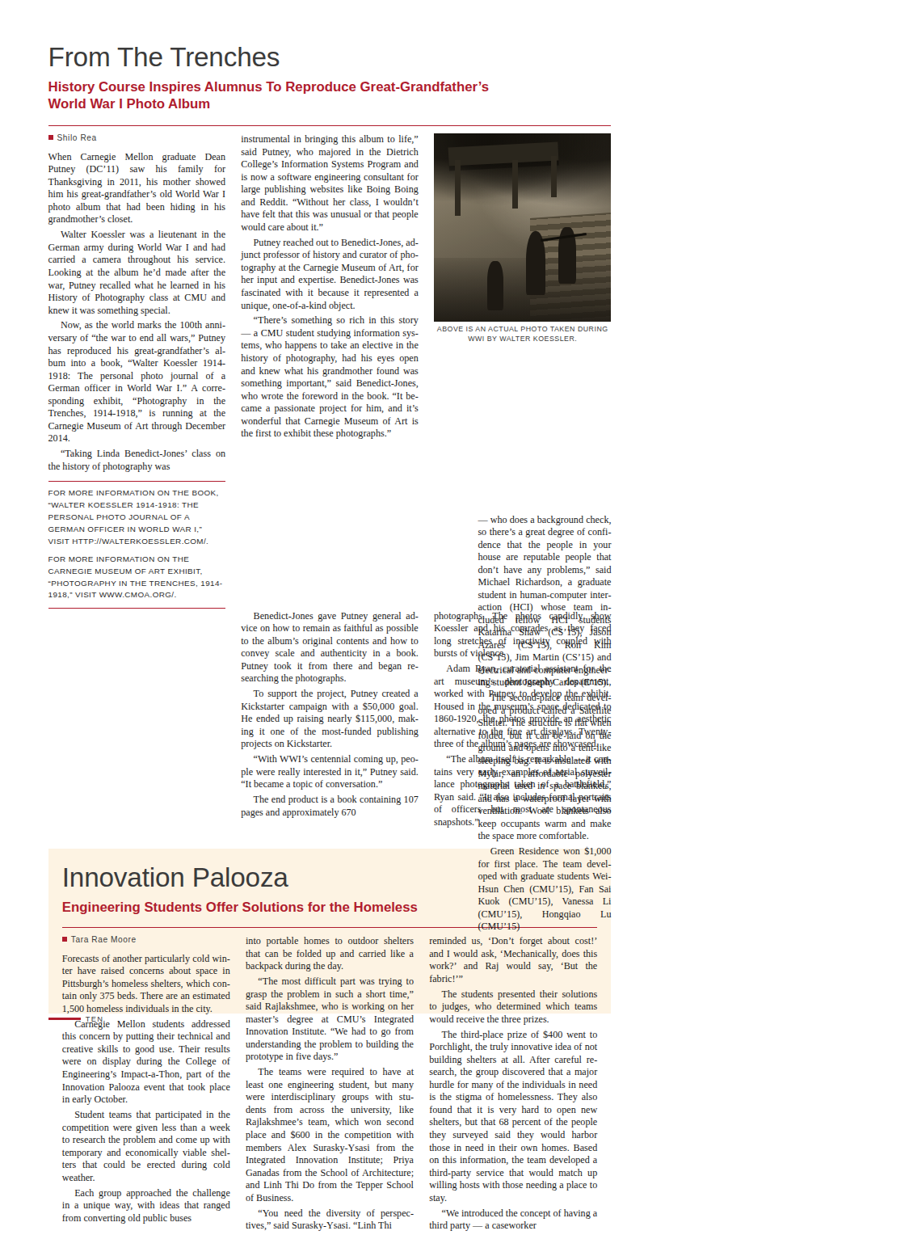From The Trenches
History Course Inspires Alumnus To Reproduce Great-Grandfather’s
World War I Photo Album
Shilo Rea
When Carnegie Mellon graduate Dean Putney (DC’11) saw his family for Thanksgiving in 2011, his mother showed him his great-grandfather’s old World War I photo album that had been hiding in his grandmother’s closet.
Walter Koessler was a lieutenant in the German army during World War I and had carried a camera throughout his service. Looking at the album he’d made after the war, Putney recalled what he learned in his History of Photography class at CMU and knew it was something special.
Now, as the world marks the 100th anniversary of “the war to end all wars,” Putney has reproduced his great-grandfather’s album into a book, “Walter Koessler 1914-1918: The personal photo journal of a German officer in World War I.” A corresponding exhibit, “Photography in the Trenches, 1914-1918,” is running at the Carnegie Museum of Art through December 2014.
“Taking Linda Benedict-Jones’ class on the history of photography was
For more information on the book, “Walter Koessler 1914-1918: The personal photo journal of a German officer in World War I,” visit http://walterkoessler.com/.
For more information on the Carnegie Museum of Art exhibit, “Photography in the Trenches, 1914-1918,” visit www.cmoa.org/.
instrumental in bringing this album to life,” said Putney, who majored in the Dietrich College’s Information Systems Program and is now a software engineering consultant for large publishing websites like Boing Boing and Reddit. “Without her class, I wouldn’t have felt that this was unusual or that people would care about it.”
Putney reached out to Benedict-Jones, adjunct professor of history and curator of photography at the Carnegie Museum of Art, for her input and expertise. Benedict-Jones was fascinated with it because it represented a unique, one-of-a-kind object.
“There’s something so rich in this story — a CMU student studying information systems, who happens to take an elective in the history of photography, had his eyes open and knew what his grandmother found was something important,” said Benedict-Jones, who wrote the foreword in the book. “It became a passionate project for him, and it’s wonderful that Carnegie Museum of Art is the first to exhibit these photographs.”
Above is an actual photo taken during WWI by Walter Koessler.
spacer
Benedict-Jones gave Putney general advice on how to remain as faithful as possible to the album’s original contents and how to convey scale and authenticity in a book. Putney took it from there and began researching the photographs.
To support the project, Putney created a Kickstarter campaign with a $50,000 goal. He ended up raising nearly $115,000, making it one of the most-funded publishing projects on Kickstarter.
“With WWI’s centennial coming up, people were really interested in it,” Putney said. “It became a topic of conversation.”
The end product is a book containing 107 pages and approximately 670
photographs. The photos candidly show Koessler and his comrades as they faced long stretches of inactivity coupled with bursts of violence.
Adam Ryan, curatorial assistant for the art museum’s photography department, worked with Putney to develop the exhibit. Housed in the museum’s space dedicated to 1860-1920, the photos provide an aesthetic alternative to the fine art displays. Twenty-three of the album’s pages are showcased.
“The album itself is remarkable — it contains very early examples of aerial surveillance photographs taken of a battlefield,” Ryan said. “It also includes formal portraits of officers but most are spontaneous snapshots.”
Innovation Palooza
Engineering Students Offer Solutions for the Homeless
Tara Rae Moore
Forecasts of another particularly cold winter have raised concerns about space in Pittsburgh’s homeless shelters, which contain only 375 beds. There are an estimated 1,500 homeless individuals in the city.
Carnegie Mellon students addressed this concern by putting their technical and creative skills to good use. Their results were on display during the College of Engineering’s Impact-a-Thon, part of the Innovation Palooza event that took place in early October.
Student teams that participated in the competition were given less than a week to research the problem and come up with temporary and economically viable shelters that could be erected during cold weather.
Each group approached the challenge in a unique way, with ideas that ranged from converting old public buses
into portable homes to outdoor shelters that can be folded up and carried like a backpack during the day.
“The most difficult part was trying to grasp the problem in such a short time,” said Rajlakshmee, who is working on her master’s degree at CMU’s Integrated Innovation Institute. “We had to go from understanding the problem to building the prototype in five days.”
The teams were required to have at least one engineering student, but many were interdisciplinary groups with students from across the university, like Rajlakshmee’s team, which won second place and $600 in the competition with members Alex Surasky-Ysasi from the Integrated Innovation Institute; Priya Ganadas from the School of Architecture; and Linh Thi Do from the Tepper School of Business.
“You need the diversity of perspectives,” said Surasky-Ysasi. “Linh Thi
reminded us, ‘Don’t forget about cost!’ and I would ask, ‘Mechanically, does this work?’ and Raj would say, ‘But the fabric!’”
The students presented their solutions to judges, who determined which teams would receive the three prizes.
The third-place prize of $400 went to Porchlight, the truly innovative idea of not building shelters at all. After careful research, the group discovered that a major hurdle for many of the individuals in need is the stigma of homelessness. They also found that it is very hard to open new shelters, but that 68 percent of the people they surveyed said they would harbor those in need in their own homes. Based on this information, the team developed a third-party service that would match up willing hosts with those needing a place to stay.
“We introduced the concept of having a third party — a caseworker
— who does a background check, so there’s a great degree of confidence that the people in your house are reputable people that don’t have any problems,” said Michael Richardson, a graduate student in human-computer interaction (HCI) whose team included fellow HCI students Katarina Shaw (CS’15), Jason Azares (CS’15), Ron Kim (CS’15), Jim Martin (CS’15) and electrical and computer engineering student Joseph Carlos (E’15).
The second-place team developed a product called a Satellite Shelter. The structure is flat when folded, but it can be laid on the ground and opens into a tent-like sleeping bag. It is insulated with Mylar, an affordable polyester material used in space blankets, and has a waterproof layer with ventilation. Wool blankets also keep occupants warm and make the space more comfortable.
Green Residence won $1,000 for first place. The team developed with graduate students Wei-Hsun Chen (CMU’15), Fan Sai Kuok (CMU’15), Vanessa Li (CMU’15), Hongqiao Lu (CMU’15)
Ten